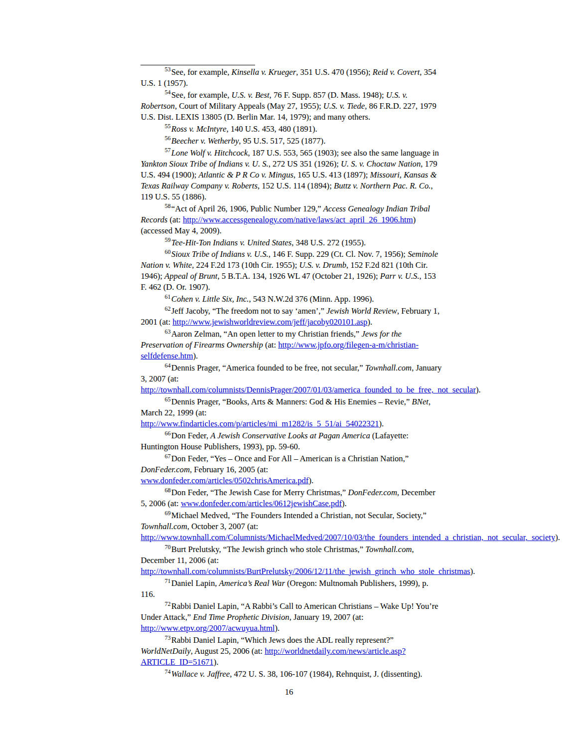53See, for example, Kinsella v. Krueger, 351 U.S. 470 (1956); Reid v. Covert, 354 U.S. 1 (1957).
54See, for example, U.S. v. Best, 76 F. Supp. 857 (D. Mass. 1948); U.S. v. Robertson, Court of Military Appeals (May 27, 1955); U.S. v. Tiede, 86 F.R.D. 227, 1979 U.S. Dist. LEXIS 13805 (D. Berlin Mar. 14, 1979); and many others.
55Ross v. McIntyre, 140 U.S. 453, 480 (1891).
56Beecher v. Wetherby, 95 U.S. 517, 525 (1877).
57Lone Wolf v. Hitchcock, 187 U.S. 553, 565 (1903); see also the same language in Yankton Sioux Tribe of Indians v. U. S., 272 US 351 (1926); U. S. v. Choctaw Nation, 179 U.S. 494 (1900); Atlantic & P R Co v. Mingus, 165 U.S. 413 (1897); Missouri, Kansas & Texas Railway Company v. Roberts, 152 U.S. 114 (1894); Buttz v. Northern Pac. R. Co., 119 U.S. 55 (1886).
58“Act of April 26, 1906, Public Number 129,” Access Genealogy Indian Tribal Records (at: http://www.accessgenealogy.com/native/laws/act_april_26_1906.htm) (accessed May 4, 2009).
59Tee-Hit-Ton Indians v. United States, 348 U.S. 272 (1955).
60Sioux Tribe of Indians v. U.S., 146 F. Supp. 229 (Ct. Cl. Nov. 7, 1956); Seminole Nation v. White, 224 F.2d 173 (10th Cir. 1955); U.S. v. Drumb, 152 F.2d 821 (10th Cir. 1946); Appeal of Brunt, 5 B.T.A. 134, 1926 WL 47 (October 21, 1926); Parr v. U.S., 153 F. 462 (D. Or. 1907).
61Cohen v. Little Six, Inc., 543 N.W.2d 376 (Minn. App. 1996).
62Jeff Jacoby, “The freedom not to say ‘amen’,” Jewish World Review, February 1, 2001 (at: http://www.jewishworldreview.com/jeff/jacoby020101.asp).
63Aaron Zelman, “An open letter to my Christian friends,” Jews for the Preservation of Firearms Ownership (at: http://www.jpfo.org/filegen-a-m/christian-selfdefense.htm).
64Dennis Prager, “America founded to be free, not secular,” Townhall.com, January 3, 2007 (at: http://townhall.com/columnists/DennisPrager/2007/01/03/america_founded_to_be_free,_not_secular).
65Dennis Prager, “Books, Arts & Manners: God & His Enemies – Revie,” BNet, March 22, 1999 (at: http://www.findarticles.com/p/articles/mi_m1282/is_5_51/ai_54022321).
66Don Feder, A Jewish Conservative Looks at Pagan America (Lafayette: Huntington House Publishers, 1993), pp. 59-60.
67Don Feder, “Yes – Once and For All – American is a Christian Nation,” DonFeder.com, February 16, 2005 (at: www.donfeder.com/articles/0502chrisAmerica.pdf).
68Don Feder, “The Jewish Case for Merry Christmas,” DonFeder.com, December 5, 2006 (at: www.donfeder.com/articles/0612jewishCase.pdf).
69Michael Medved, “The Founders Intended a Christian, not Secular, Society,” Townhall.com, October 3, 2007 (at: http://www.townhall.com/Columnists/MichaelMedved/2007/10/03/the_founders_intended_a_christian,_not_secular,_society).
70Burt Prelutsky, “The Jewish grinch who stole Christmas,” Townhall.com, December 11, 2006 (at: http://townhall.com/columnists/BurtPrelutsky/2006/12/11/the_jewish_grinch_who_stole_christmas).
71Daniel Lapin, America’s Real War (Oregon: Multnomah Publishers, 1999), p. 116.
72Rabbi Daniel Lapin, “A Rabbi’s Call to American Christians – Wake Up! You’re Under Attack,” End Time Prophetic Division, January 19, 2007 (at: http://www.etpv.org/2007/acwuyua.html).
73Rabbi Daniel Lapin, “Which Jews does the ADL really represent?” WorldNetDaily, August 25, 2006 (at: http://worldnetdaily.com/news/article.asp?ARTICLE_ID=51671).
74Wallace v. Jaffree, 472 U. S. 38, 106-107 (1984), Rehnquist, J. (dissenting).
16